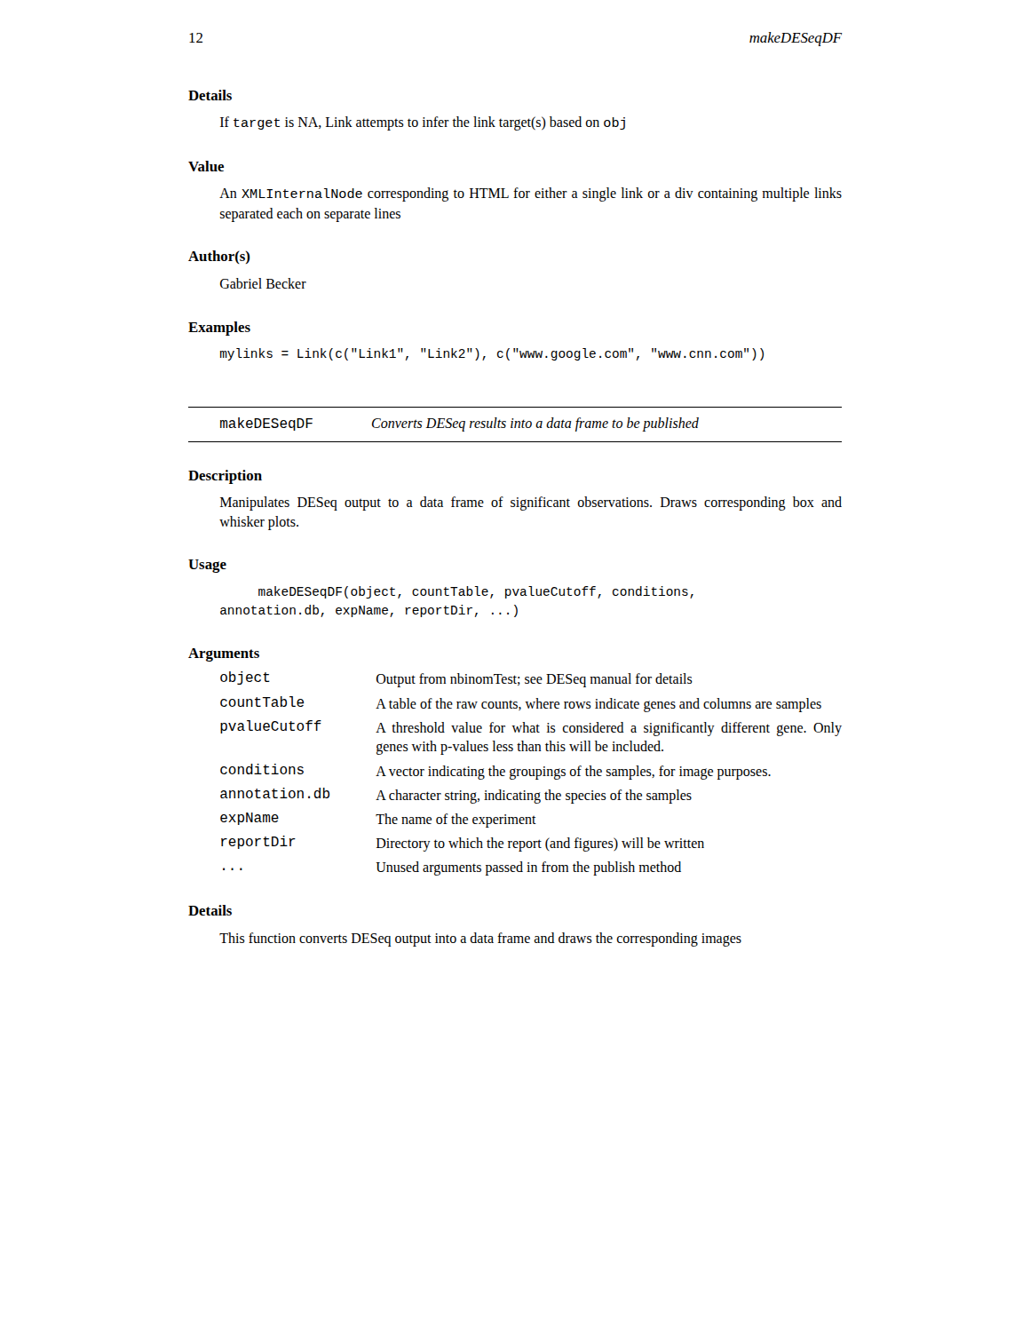12 makeDESeqDF
Details
If target is NA, Link attempts to infer the link target(s) based on obj
Value
An XMLInternalNode corresponding to HTML for either a single link or a div containing multiple links separated each on separate lines
Author(s)
Gabriel Becker
Examples
mylinks = Link(c("Link1", "Link2"), c("www.google.com", "www.cnn.com"))
makeDESeqDF Converts DESeq results into a data frame to be published
Description
Manipulates DESeq output to a data frame of significant observations. Draws corresponding box and whisker plots.
Usage
     makeDESeqDF(object, countTable, pvalueCutoff, conditions,
annotation.db, expName, reportDir, ...)
Arguments
object
Output from nbinomTest; see DESeq manual for details
countTable
A table of the raw counts, where rows indicate genes and columns are samples
pvalueCutoff
A threshold value for what is considered a significantly different gene. Only genes with p-values less than this will be included.
conditions
A vector indicating the groupings of the samples, for image purposes.
annotation.db
A character string, indicating the species of the samples
expName
The name of the experiment
reportDir
Directory to which the report (and figures) will be written
...
Unused arguments passed in from the publish method
Details
This function converts DESeq output into a data frame and draws the corresponding images